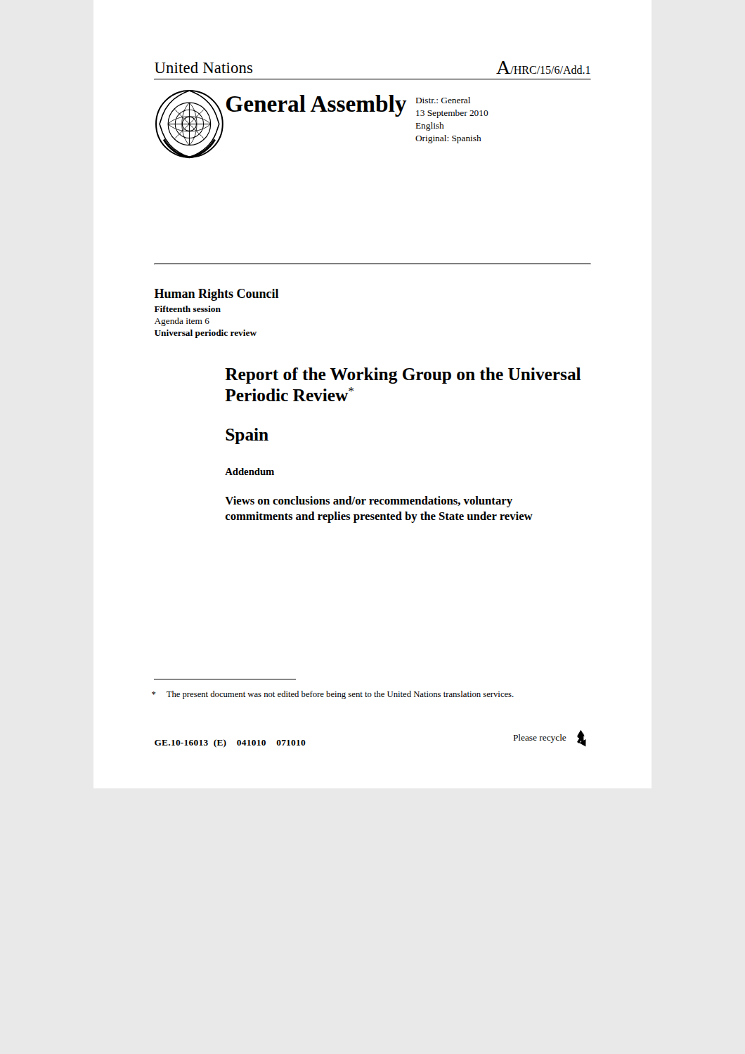United Nations
A/HRC/15/6/Add.1
General Assembly
Distr.: General
13 September 2010
English
Original: Spanish
Human Rights Council
Fifteenth session
Agenda item 6
Universal periodic review
Report of the Working Group on the Universal Periodic Review*
Spain
Addendum
Views on conclusions and/or recommendations, voluntary commitments and replies presented by the State under review
*The present document was not edited before being sent to the United Nations translation services.
GE.10-16013 (E) 041010 071010
Please recycle